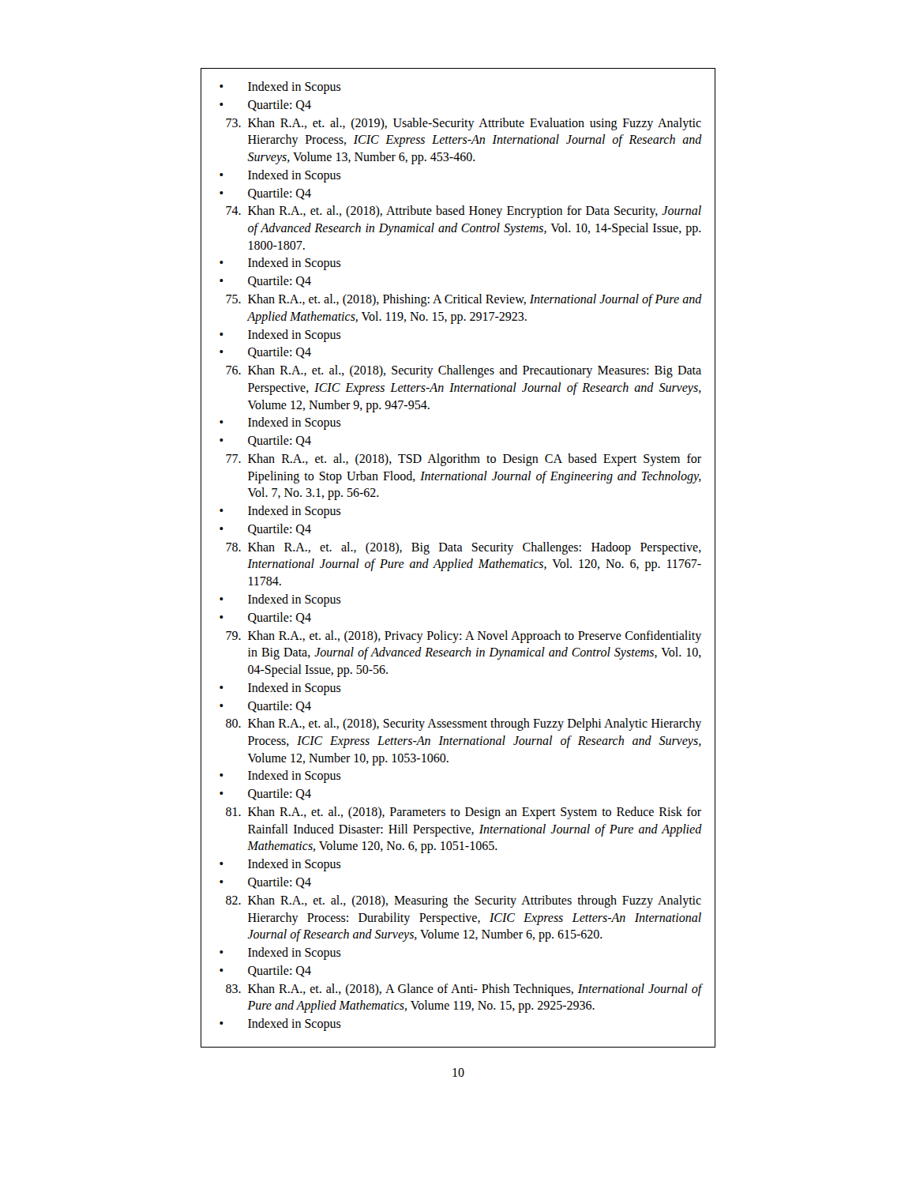Indexed in Scopus
Quartile: Q4
73.
Khan R.A., et. al., (2019), Usable-Security Attribute Evaluation using Fuzzy Analytic Hierarchy Process, ICIC Express Letters-An International Journal of Research and Surveys, Volume 13, Number 6, pp. 453-460.
Indexed in Scopus
Quartile: Q4
74.
Khan R.A., et. al., (2018), Attribute based Honey Encryption for Data Security, Journal of Advanced Research in Dynamical and Control Systems, Vol. 10, 14-Special Issue, pp. 1800-1807.
Indexed in Scopus
Quartile: Q4
75.
Khan R.A., et. al., (2018), Phishing: A Critical Review, International Journal of Pure and Applied Mathematics, Vol. 119, No. 15, pp. 2917-2923.
Indexed in Scopus
Quartile: Q4
76.
Khan R.A., et. al., (2018), Security Challenges and Precautionary Measures: Big Data Perspective, ICIC Express Letters-An International Journal of Research and Surveys, Volume 12, Number 9, pp. 947-954.
Indexed in Scopus
Quartile: Q4
77.
Khan R.A., et. al., (2018), TSD Algorithm to Design CA based Expert System for Pipelining to Stop Urban Flood, International Journal of Engineering and Technology, Vol. 7, No. 3.1, pp. 56-62.
Indexed in Scopus
Quartile: Q4
78.
Khan R.A., et. al., (2018), Big Data Security Challenges: Hadoop Perspective, International Journal of Pure and Applied Mathematics, Vol. 120, No. 6, pp. 11767-11784.
Indexed in Scopus
Quartile: Q4
79.
Khan R.A., et. al., (2018), Privacy Policy: A Novel Approach to Preserve Confidentiality in Big Data, Journal of Advanced Research in Dynamical and Control Systems, Vol. 10, 04-Special Issue, pp. 50-56.
Indexed in Scopus
Quartile: Q4
80.
Khan R.A., et. al., (2018), Security Assessment through Fuzzy Delphi Analytic Hierarchy Process, ICIC Express Letters-An International Journal of Research and Surveys, Volume 12, Number 10, pp. 1053-1060.
Indexed in Scopus
Quartile: Q4
81.
Khan R.A., et. al., (2018), Parameters to Design an Expert System to Reduce Risk for Rainfall Induced Disaster: Hill Perspective, International Journal of Pure and Applied Mathematics, Volume 120, No. 6, pp. 1051-1065.
Indexed in Scopus
Quartile: Q4
82.
Khan R.A., et. al., (2018), Measuring the Security Attributes through Fuzzy Analytic Hierarchy Process: Durability Perspective, ICIC Express Letters-An International Journal of Research and Surveys, Volume 12, Number 6, pp. 615-620.
Indexed in Scopus
Quartile: Q4
83.
Khan R.A., et. al., (2018), A Glance of Anti- Phish Techniques, International Journal of Pure and Applied Mathematics, Volume 119, No. 15, pp. 2925-2936.
Indexed in Scopus
10